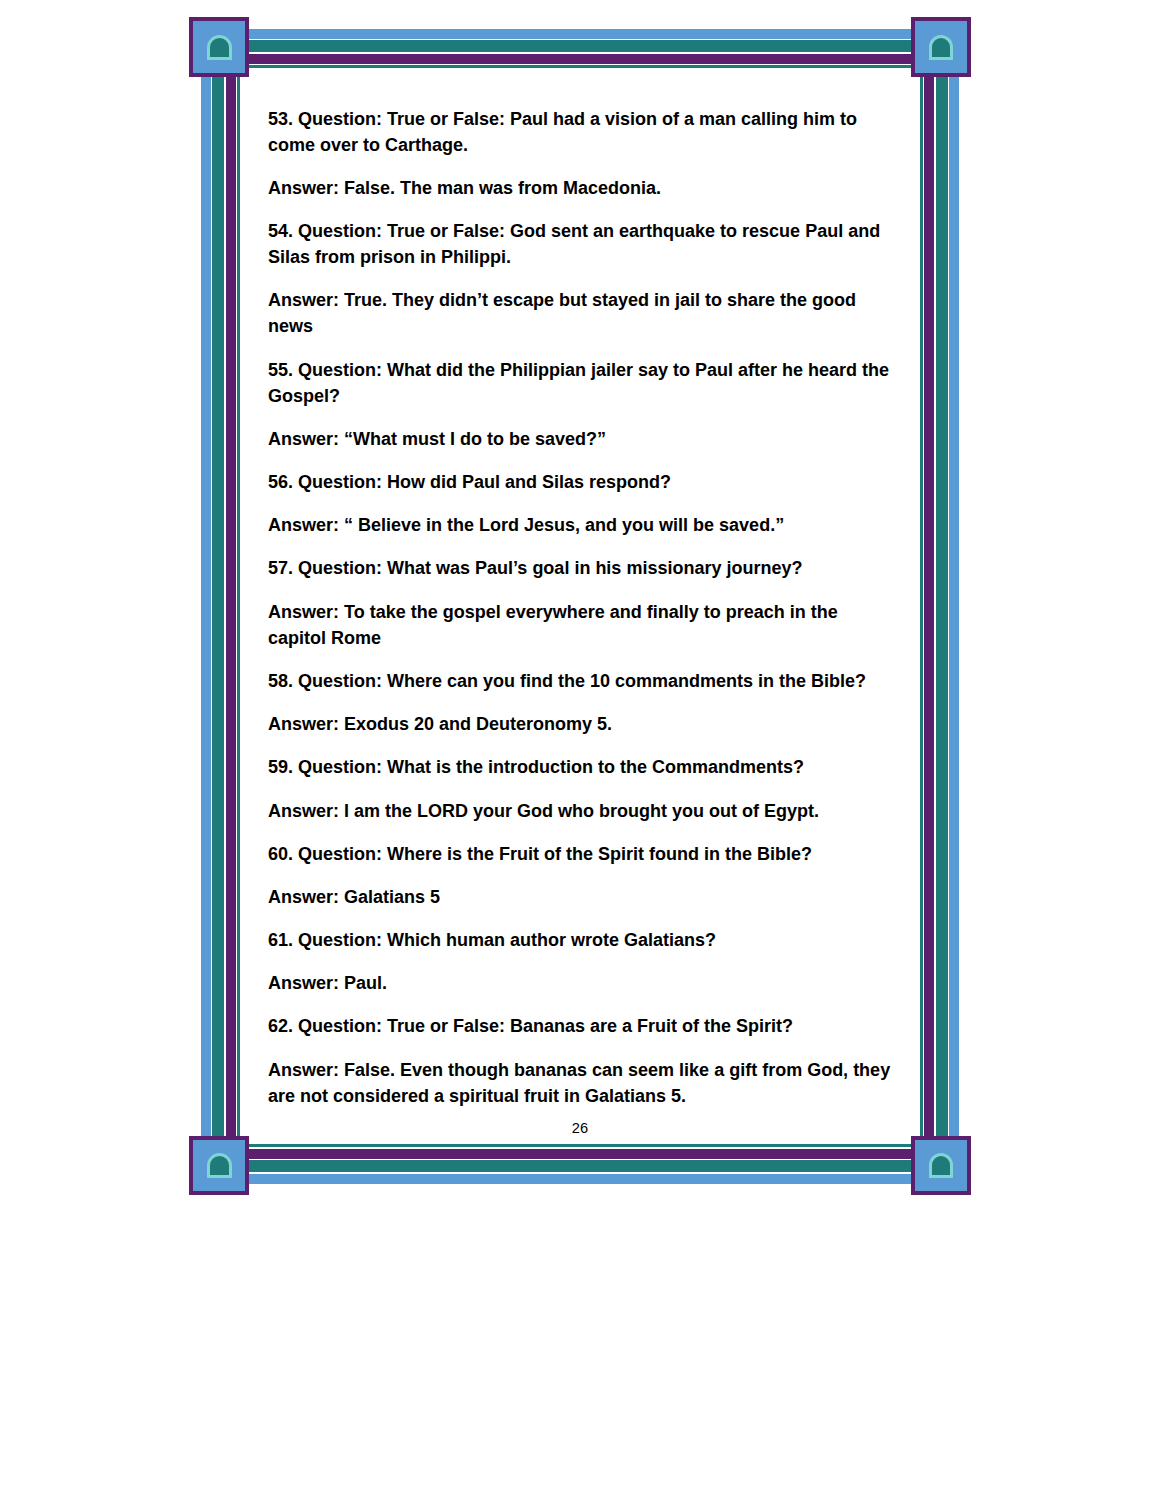53. Question: True or False: Paul had a vision of a man calling him to come over to Carthage.
Answer: False. The man was from Macedonia.
54. Question: True or False: God sent an earthquake to rescue Paul and Silas from prison in Philippi.
Answer: True. They didn’t escape but stayed in jail to share the good news
55. Question: What did the Philippian jailer say to Paul after he heard the Gospel?
Answer: “What must I do to be saved?”
56. Question: How did Paul and Silas respond?
Answer: “ Believe in the Lord Jesus, and you will be saved.”
57. Question: What was Paul’s goal in his missionary journey?
Answer: To take the gospel everywhere and finally to preach in the capitol Rome
58. Question: Where can you find the 10 commandments in the Bible?
Answer: Exodus 20 and Deuteronomy 5.
59. Question: What is the introduction to the Commandments?
Answer: I am the LORD your God who brought you out of Egypt.
60. Question: Where is the Fruit of the Spirit found in the Bible?
Answer: Galatians 5
61. Question: Which human author wrote Galatians?
Answer: Paul.
62. Question: True or False: Bananas are a Fruit of the Spirit?
Answer: False. Even though bananas can seem like a gift from God, they are not considered a spiritual fruit in Galatians 5.
26